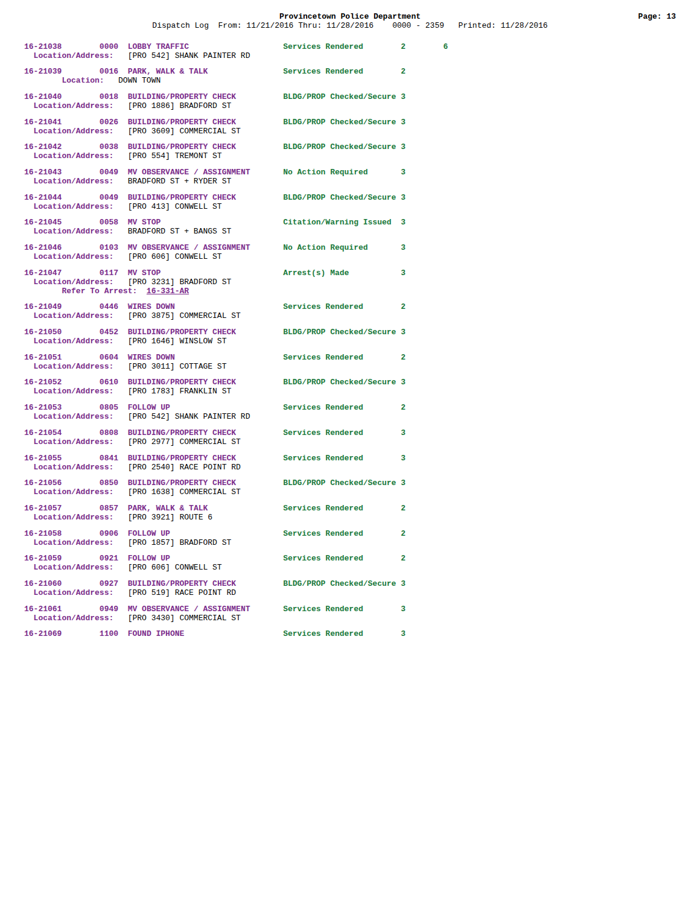Provincetown Police Department Page: 13
Dispatch Log From: 11/21/2016 Thru: 11/28/2016 0000 - 2359 Printed: 11/28/2016
16-21038 0000 LOBBY TRAFFIC Services Rendered 2 6
Location/Address: [PRO 542] SHANK PAINTER RD
16-21039 0016 PARK, WALK & TALK Services Rendered 2
Location: DOWN TOWN
16-21040 0018 BUILDING/PROPERTY CHECK BLDG/PROP Checked/Secure 3
Location/Address: [PRO 1886] BRADFORD ST
16-21041 0026 BUILDING/PROPERTY CHECK BLDG/PROP Checked/Secure 3
Location/Address: [PRO 3609] COMMERCIAL ST
16-21042 0038 BUILDING/PROPERTY CHECK BLDG/PROP Checked/Secure 3
Location/Address: [PRO 554] TREMONT ST
16-21043 0049 MV OBSERVANCE / ASSIGNMENT No Action Required 3
Location/Address: BRADFORD ST + RYDER ST
16-21044 0049 BUILDING/PROPERTY CHECK BLDG/PROP Checked/Secure 3
Location/Address: [PRO 413] CONWELL ST
16-21045 0058 MV STOP Citation/Warning Issued 3
Location/Address: BRADFORD ST + BANGS ST
16-21046 0103 MV OBSERVANCE / ASSIGNMENT No Action Required 3
Location/Address: [PRO 606] CONWELL ST
16-21047 0117 MV STOP Arrest(s) Made 3
Location/Address: [PRO 3231] BRADFORD ST
Refer To Arrest: 16-331-AR
16-21049 0446 WIRES DOWN Services Rendered 2
Location/Address: [PRO 3875] COMMERCIAL ST
16-21050 0452 BUILDING/PROPERTY CHECK BLDG/PROP Checked/Secure 3
Location/Address: [PRO 1646] WINSLOW ST
16-21051 0604 WIRES DOWN Services Rendered 2
Location/Address: [PRO 3011] COTTAGE ST
16-21052 0610 BUILDING/PROPERTY CHECK BLDG/PROP Checked/Secure 3
Location/Address: [PRO 1783] FRANKLIN ST
16-21053 0805 FOLLOW UP Services Rendered 2
Location/Address: [PRO 542] SHANK PAINTER RD
16-21054 0808 BUILDING/PROPERTY CHECK Services Rendered 3
Location/Address: [PRO 2977] COMMERCIAL ST
16-21055 0841 BUILDING/PROPERTY CHECK Services Rendered 3
Location/Address: [PRO 2540] RACE POINT RD
16-21056 0850 BUILDING/PROPERTY CHECK BLDG/PROP Checked/Secure 3
Location/Address: [PRO 1638] COMMERCIAL ST
16-21057 0857 PARK, WALK & TALK Services Rendered 2
Location/Address: [PRO 3921] ROUTE 6
16-21058 0906 FOLLOW UP Services Rendered 2
Location/Address: [PRO 1857] BRADFORD ST
16-21059 0921 FOLLOW UP Services Rendered 2
Location/Address: [PRO 606] CONWELL ST
16-21060 0927 BUILDING/PROPERTY CHECK BLDG/PROP Checked/Secure 3
Location/Address: [PRO 519] RACE POINT RD
16-21061 0949 MV OBSERVANCE / ASSIGNMENT Services Rendered 3
Location/Address: [PRO 3430] COMMERCIAL ST
16-21069 1100 FOUND IPHONE Services Rendered 3